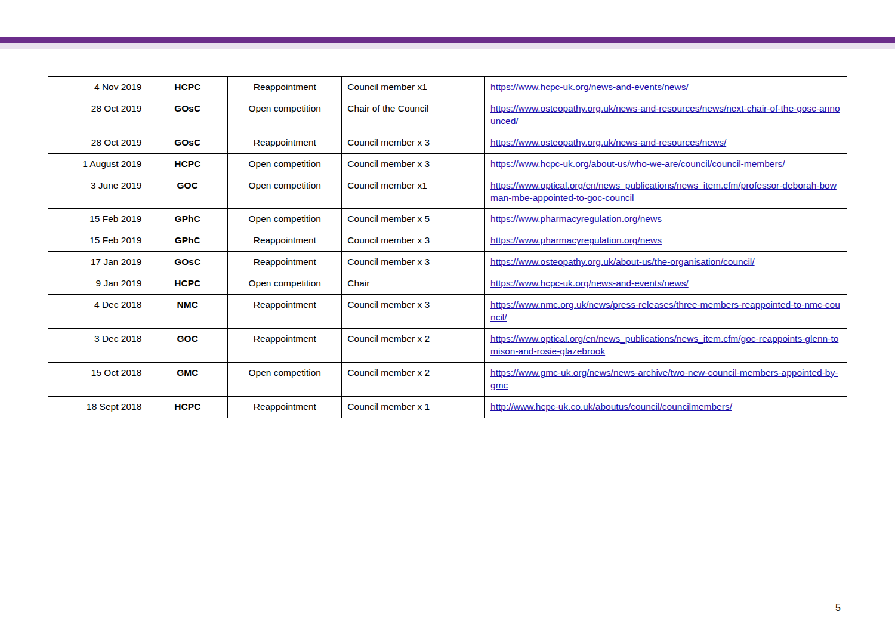| 4 Nov 2019 | HCPC | Reappointment | Council member x1 | https://www.hcpc-uk.org/news-and-events/news/ |
| 28 Oct 2019 | GOsC | Open competition | Chair of the Council | https://www.osteopathy.org.uk/news-and-resources/news/next-chair-of-the-gosc-announced/ |
| 28 Oct 2019 | GOsC | Reappointment | Council member x 3 | https://www.osteopathy.org.uk/news-and-resources/news/ |
| 1 August 2019 | HCPC | Open competition | Council member x 3 | https://www.hcpc-uk.org/about-us/who-we-are/council/council-members/ |
| 3 June 2019 | GOC | Open competition | Council member x1 | https://www.optical.org/en/news_publications/news_item.cfm/professor-deborah-bowman-mbe-appointed-to-goc-council |
| 15 Feb 2019 | GPhC | Open competition | Council member x 5 | https://www.pharmacyregulation.org/news |
| 15 Feb 2019 | GPhC | Reappointment | Council member x 3 | https://www.pharmacyregulation.org/news |
| 17 Jan 2019 | GOsC | Reappointment | Council member x 3 | https://www.osteopathy.org.uk/about-us/the-organisation/council/ |
| 9 Jan 2019 | HCPC | Open competition | Chair | https://www.hcpc-uk.org/news-and-events/news/ |
| 4 Dec 2018 | NMC | Reappointment | Council member x 3 | https://www.nmc.org.uk/news/press-releases/three-members-reappointed-to-nmc-council/ |
| 3 Dec 2018 | GOC | Reappointment | Council member x 2 | https://www.optical.org/en/news_publications/news_item.cfm/goc-reappoints-glenn-tomison-and-rosie-glazebrook |
| 15 Oct 2018 | GMC | Open competition | Council member x 2 | https://www.gmc-uk.org/news/news-archive/two-new-council-members-appointed-by-gmc |
| 18 Sept 2018 | HCPC | Reappointment | Council member x 1 | http://www.hcpc-uk.co.uk/aboutus/council/councilmembers/ |
5